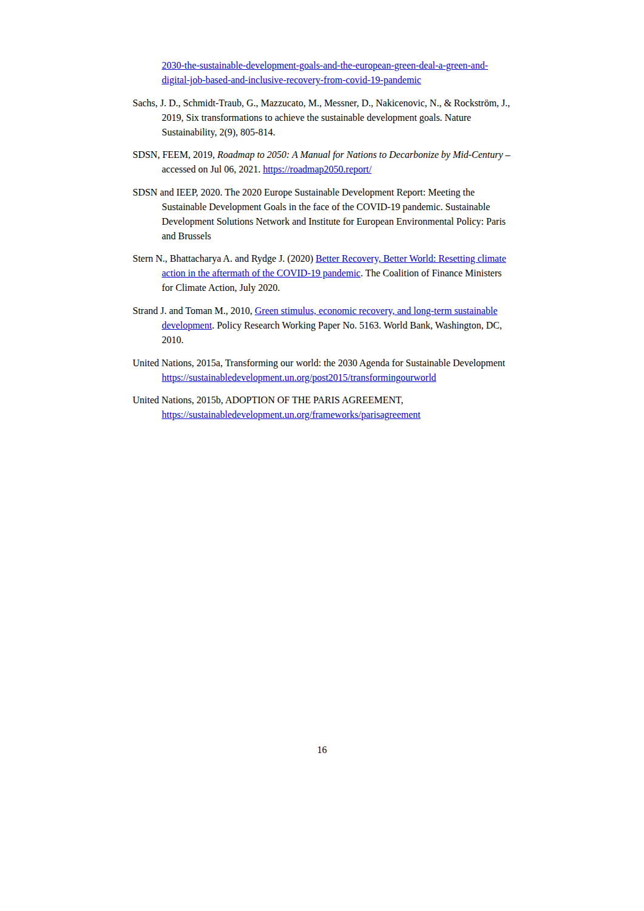2030-the-sustainable-development-goals-and-the-european-green-deal-a-green-and-digital-job-based-and-inclusive-recovery-from-covid-19-pandemic
Sachs, J. D., Schmidt-Traub, G., Mazzucato, M., Messner, D., Nakicenovic, N., & Rockström, J., 2019, Six transformations to achieve the sustainable development goals. Nature Sustainability, 2(9), 805-814.
SDSN, FEEM, 2019, Roadmap to 2050: A Manual for Nations to Decarbonize by Mid-Century – accessed on Jul 06, 2021. https://roadmap2050.report/
SDSN and IEEP, 2020. The 2020 Europe Sustainable Development Report: Meeting the Sustainable Development Goals in the face of the COVID-19 pandemic. Sustainable Development Solutions Network and Institute for European Environmental Policy: Paris and Brussels
Stern N., Bhattacharya A. and Rydge J. (2020) Better Recovery, Better World: Resetting climate action in the aftermath of the COVID-19 pandemic. The Coalition of Finance Ministers for Climate Action, July 2020.
Strand J. and Toman M., 2010, Green stimulus, economic recovery, and long-term sustainable development. Policy Research Working Paper No. 5163. World Bank, Washington, DC, 2010.
United Nations, 2015a, Transforming our world: the 2030 Agenda for Sustainable Development https://sustainabledevelopment.un.org/post2015/transformingourworld
United Nations, 2015b, ADOPTION OF THE PARIS AGREEMENT, https://sustainabledevelopment.un.org/frameworks/parisagreement
16